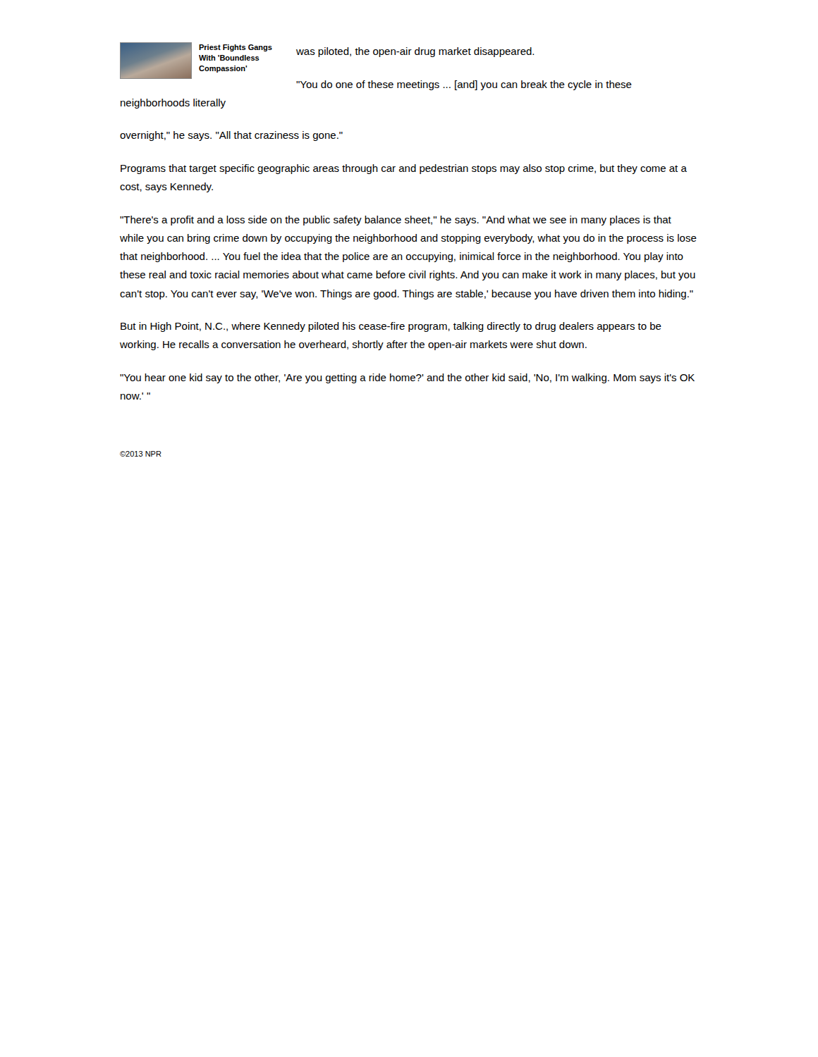Priest Fights Gangs With 'Boundless Compassion'
was piloted, the open-air drug market disappeared.
"You do one of these meetings ... [and] you can break the cycle in these neighborhoods literally
overnight," he says. "All that craziness is gone."
Programs that target specific geographic areas through car and pedestrian stops may also stop crime, but they come at a cost, says Kennedy.
"There's a profit and a loss side on the public safety balance sheet," he says. "And what we see in many places is that while you can bring crime down by occupying the neighborhood and stopping everybody, what you do in the process is lose that neighborhood. ... You fuel the idea that the police are an occupying, inimical force in the neighborhood. You play into these real and toxic racial memories about what came before civil rights. And you can make it work in many places, but you can't stop. You can't ever say, 'We've won. Things are good. Things are stable,' because you have driven them into hiding."
But in High Point, N.C., where Kennedy piloted his cease-fire program, talking directly to drug dealers appears to be working. He recalls a conversation he overheard, shortly after the open-air markets were shut down.
"You hear one kid say to the other, 'Are you getting a ride home?' and the other kid said, 'No, I'm walking. Mom says it's OK now.' "
©2013 NPR